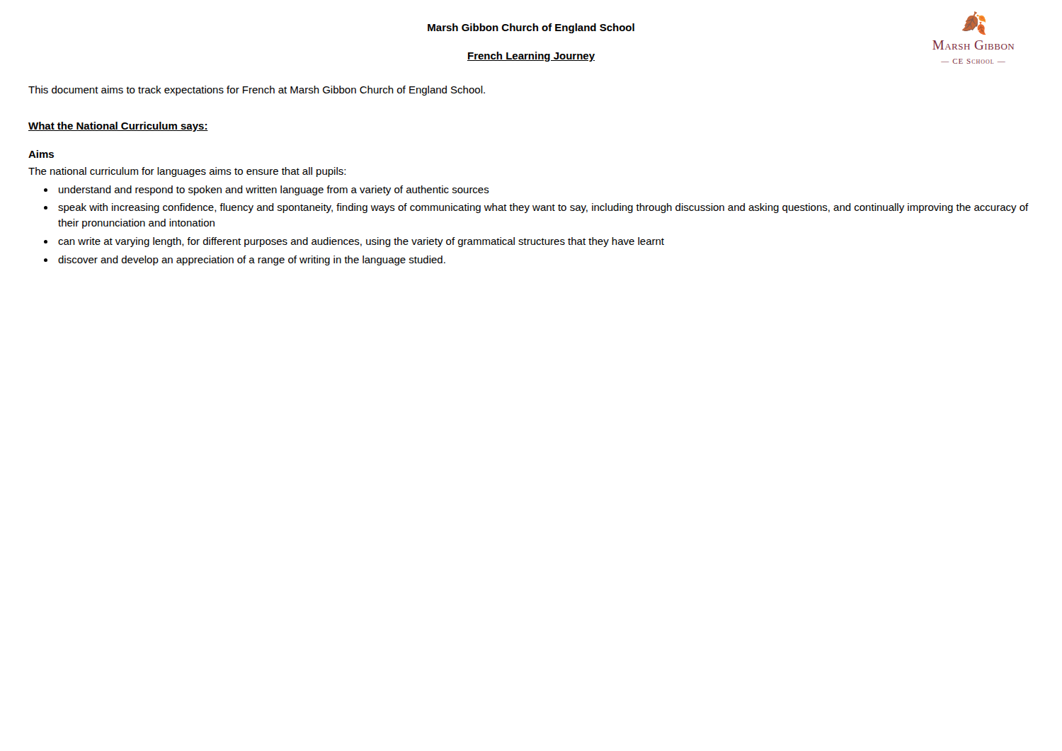🍂
Marsh Gibbon
CE School
Marsh Gibbon Church of England School
French Learning Journey
This document aims to track expectations for French at Marsh Gibbon Church of England School.
What the National Curriculum says:
Aims
The national curriculum for languages aims to ensure that all pupils:
understand and respond to spoken and written language from a variety of authentic sources
speak with increasing confidence, fluency and spontaneity, finding ways of communicating what they want to say, including through discussion and asking questions, and continually improving the accuracy of their pronunciation and intonation
can write at varying length, for different purposes and audiences, using the variety of grammatical structures that they have learnt
discover and develop an appreciation of a range of writing in the language studied.